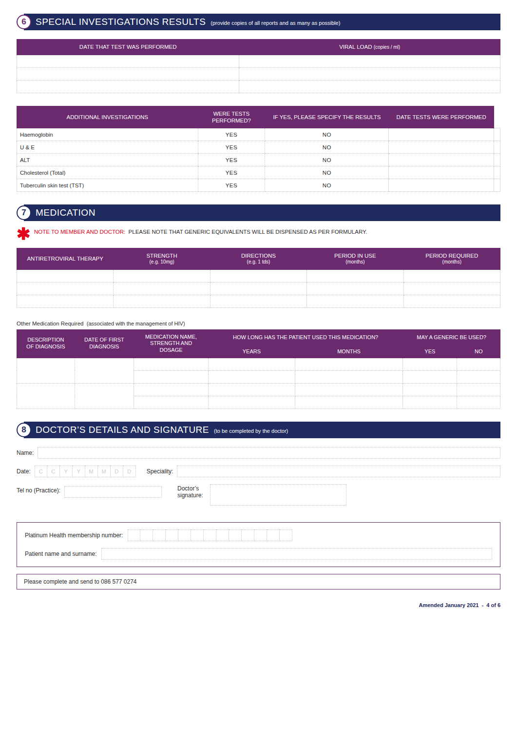6
Special Investigations Results (provide copies of all reports and as many as possible)
| Date that test was performed | Viral load (copies / ml) |
| --- | --- |
| Additional investigations | Were tests performed? | If yes, please specify the results | Date tests were performed |
| --- | --- | --- | --- |
| Haemoglobin | YES | NO | | |
| U & E | YES | NO | | |
| ALT | YES | NO | | |
| Cholesterol (Total) | YES | NO | | |
| Tuberculin skin test (TST) | YES | NO | | |
7
Medication
✱
NOTE TO MEMBER AND DOCTOR: PLEASE NOTE THAT GENERIC EQUIVALENTS WILL BE DISPENSED AS PER FORMULARY.
| Antiretroviral therapy | Strength (e.g. 10mg) | Directions (e.g. 1 tds) | Period in use (months) | Period required (months) |
| --- | --- | --- | --- | --- |
Other Medication Required (associated with the management of HIV)
| Description of diagnosis | Date of first diagnosis | Medication name, strength and dosage | How long has the patient used this medication? | May a generic be used? |
| --- | --- | --- | --- | --- |
| Years | Months | Yes | No |
8
Doctor’s details and signature (to be completed by the doctor)
Name:
Date:
CCYYMMDD
Speciality:
Tel no (Practice):
Doctor’s
signature:
Platinum Health membership number:
Patient name and surname:
Please complete and send to 086 577 0274
Amended January 2021 - 4 of 6